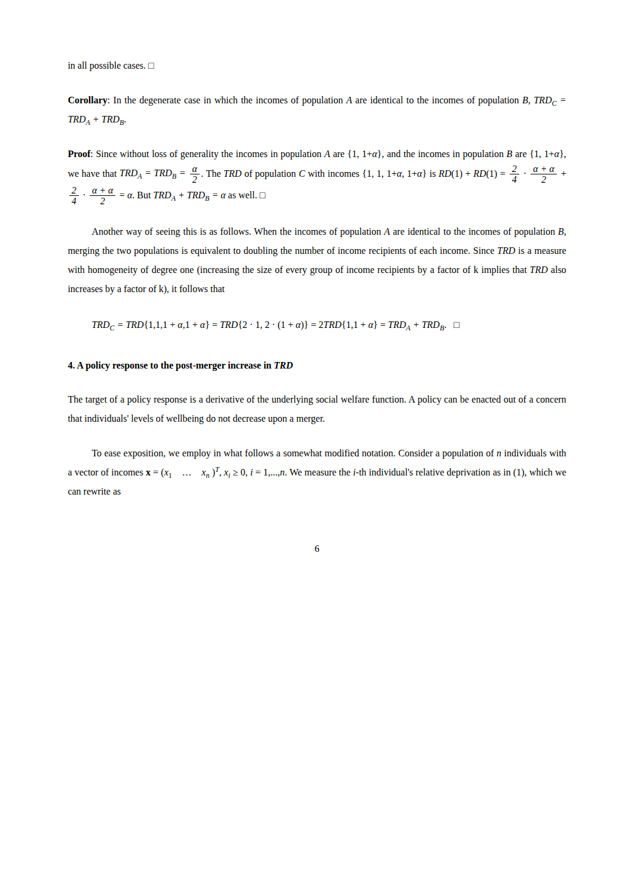in all possible cases. □
Corollary: In the degenerate case in which the incomes of population A are identical to the incomes of population B, TRDC = TRDA + TRDB.
Proof: Since without loss of generality the incomes in population A are {1, 1+α}, and the incomes in population B are {1, 1+α}, we have that TRDA = TRDB = α 2. The TRD of population C with incomes {1, 1, 1+α, 1+α} is RD(1) + RD(1) = 24 · α + α 2 + 24 · α + α 2 = α. But TRDA + TRDB = α as well. □
Another way of seeing this is as follows. When the incomes of population A are identical to the incomes of population B, merging the two populations is equivalent to doubling the number of income recipients of each income. Since TRD is a measure with homogeneity of degree one (increasing the size of every group of income recipients by a factor of k implies that TRD also increases by a factor of k), it follows that
TRDC = TRD{1,1,1 + α,1 + α} = TRD{2 · 1, 2 · (1 + α)} = 2TRD{1,1 + α} = TRDA + TRDB. □
4. A policy response to the post-merger increase in TRD
The target of a policy response is a derivative of the underlying social welfare function. A policy can be enacted out of a concern that individuals' levels of wellbeing do not decrease upon a merger.
To ease exposition, we employ in what follows a somewhat modified notation. Consider a population of n individuals with a vector of incomes x = (x1 … xn )T, xi ≥ 0, i = 1,...,n. We measure the i-th individual's relative deprivation as in (1), which we can rewrite as
6